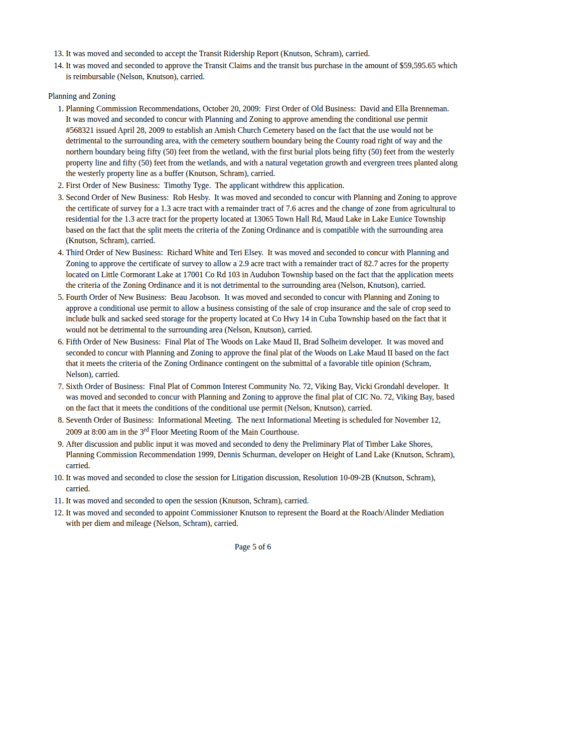It was moved and seconded to accept the Transit Ridership Report (Knutson, Schram), carried.
It was moved and seconded to approve the Transit Claims and the transit bus purchase in the amount of $59,595.65 which is reimbursable (Nelson, Knutson), carried.
Planning and Zoning
Planning Commission Recommendations, October 20, 2009: First Order of Old Business: David and Ella Brenneman. It was moved and seconded to concur with Planning and Zoning to approve amending the conditional use permit #568321 issued April 28, 2009 to establish an Amish Church Cemetery based on the fact that the use would not be detrimental to the surrounding area, with the cemetery southern boundary being the County road right of way and the northern boundary being fifty (50) feet from the wetland, with the first burial plots being fifty (50) feet from the westerly property line and fifty (50) feet from the wetlands, and with a natural vegetation growth and evergreen trees planted along the westerly property line as a buffer (Knutson, Schram), carried.
First Order of New Business: Timothy Tyge. The applicant withdrew this application.
Second Order of New Business: Rob Hesby. It was moved and seconded to concur with Planning and Zoning to approve the certificate of survey for a 1.3 acre tract with a remainder tract of 7.6 acres and the change of zone from agricultural to residential for the 1.3 acre tract for the property located at 13065 Town Hall Rd, Maud Lake in Lake Eunice Township based on the fact that the split meets the criteria of the Zoning Ordinance and is compatible with the surrounding area (Knutson, Schram), carried.
Third Order of New Business: Richard White and Teri Elsey. It was moved and seconded to concur with Planning and Zoning to approve the certificate of survey to allow a 2.9 acre tract with a remainder tract of 82.7 acres for the property located on Little Cormorant Lake at 17001 Co Rd 103 in Audubon Township based on the fact that the application meets the criteria of the Zoning Ordinance and it is not detrimental to the surrounding area (Nelson, Knutson), carried.
Fourth Order of New Business: Beau Jacobson. It was moved and seconded to concur with Planning and Zoning to approve a conditional use permit to allow a business consisting of the sale of crop insurance and the sale of crop seed to include bulk and sacked seed storage for the property located at Co Hwy 14 in Cuba Township based on the fact that it would not be detrimental to the surrounding area (Nelson, Knutson), carried.
Fifth Order of New Business: Final Plat of The Woods on Lake Maud II, Brad Solheim developer. It was moved and seconded to concur with Planning and Zoning to approve the final plat of the Woods on Lake Maud II based on the fact that it meets the criteria of the Zoning Ordinance contingent on the submittal of a favorable title opinion (Schram, Nelson), carried.
Sixth Order of Business: Final Plat of Common Interest Community No. 72, Viking Bay, Vicki Grondahl developer. It was moved and seconded to concur with Planning and Zoning to approve the final plat of CIC No. 72, Viking Bay, based on the fact that it meets the conditions of the conditional use permit (Nelson, Knutson), carried.
Seventh Order of Business: Informational Meeting. The next Informational Meeting is scheduled for November 12, 2009 at 8:00 am in the 3rd Floor Meeting Room of the Main Courthouse.
After discussion and public input it was moved and seconded to deny the Preliminary Plat of Timber Lake Shores, Planning Commission Recommendation 1999, Dennis Schurman, developer on Height of Land Lake (Knutson, Schram), carried.
It was moved and seconded to close the session for Litigation discussion, Resolution 10-09-2B (Knutson, Schram), carried.
It was moved and seconded to open the session (Knutson, Schram), carried.
It was moved and seconded to appoint Commissioner Knutson to represent the Board at the Roach/Alinder Mediation with per diem and mileage (Nelson, Schram), carried.
Page 5 of 6